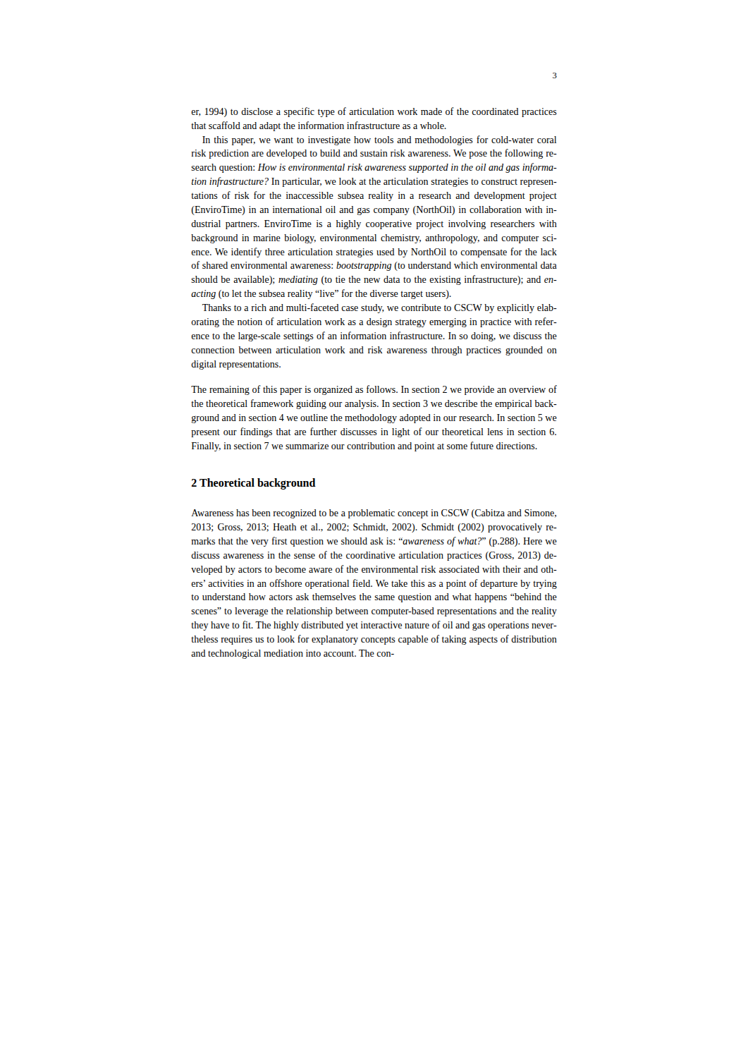3
er, 1994) to disclose a specific type of articulation work made of the coordinated practices that scaffold and adapt the information infrastructure as a whole.
In this paper, we want to investigate how tools and methodologies for cold-water coral risk prediction are developed to build and sustain risk awareness. We pose the following research question: How is environmental risk awareness supported in the oil and gas information infrastructure? In particular, we look at the articulation strategies to construct representations of risk for the inaccessible subsea reality in a research and development project (EnviroTime) in an international oil and gas company (NorthOil) in collaboration with industrial partners. EnviroTime is a highly cooperative project involving researchers with background in marine biology, environmental chemistry, anthropology, and computer science. We identify three articulation strategies used by NorthOil to compensate for the lack of shared environmental awareness: bootstrapping (to understand which environmental data should be available); mediating (to tie the new data to the existing infrastructure); and enacting (to let the subsea reality “live” for the diverse target users).
Thanks to a rich and multi-faceted case study, we contribute to CSCW by explicitly elaborating the notion of articulation work as a design strategy emerging in practice with reference to the large-scale settings of an information infrastructure. In so doing, we discuss the connection between articulation work and risk awareness through practices grounded on digital representations.
The remaining of this paper is organized as follows. In section 2 we provide an overview of the theoretical framework guiding our analysis. In section 3 we describe the empirical background and in section 4 we outline the methodology adopted in our research. In section 5 we present our findings that are further discusses in light of our theoretical lens in section 6. Finally, in section 7 we summarize our contribution and point at some future directions.
2 Theoretical background
Awareness has been recognized to be a problematic concept in CSCW (Cabitza and Simone, 2013; Gross, 2013; Heath et al., 2002; Schmidt, 2002). Schmidt (2002) provocatively remarks that the very first question we should ask is: “awareness of what?” (p.288). Here we discuss awareness in the sense of the coordinative articulation practices (Gross, 2013) developed by actors to become aware of the environmental risk associated with their and others’ activities in an offshore operational field. We take this as a point of departure by trying to understand how actors ask themselves the same question and what happens “behind the scenes” to leverage the relationship between computer-based representations and the reality they have to fit. The highly distributed yet interactive nature of oil and gas operations nevertheless requires us to look for explanatory concepts capable of taking aspects of distribution and technological mediation into account. The con-